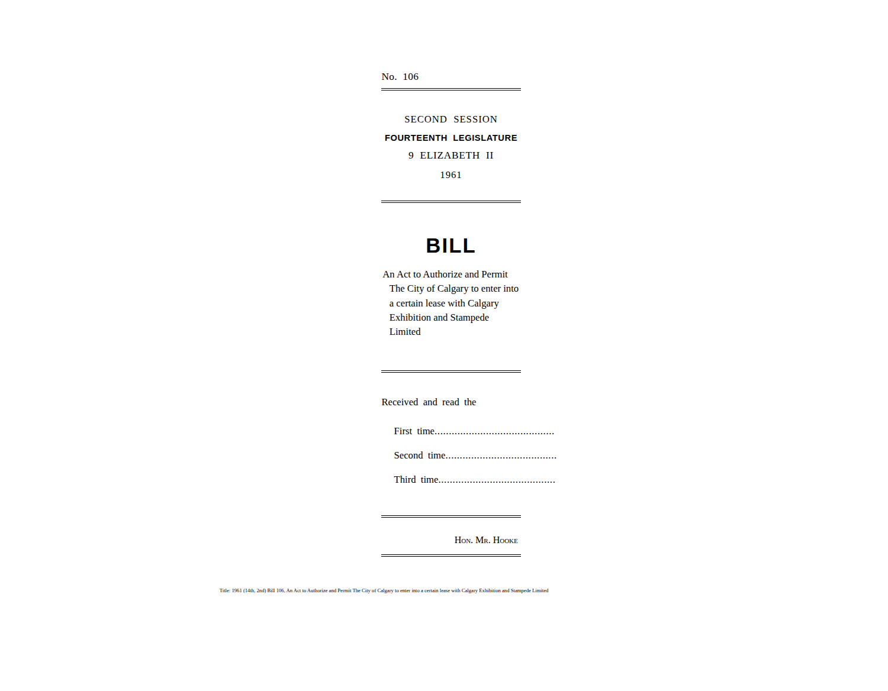No. 106
SECOND SESSION
FOURTEENTH LEGISLATURE
9 ELIZABETH II
1961
BILL
An Act to Authorize and Permit The City of Calgary to enter into a certain lease with Calgary Exhibition and Stampede Limited
Received and read the
First time..........................................
Second time.......................................
Third time.........................................
Hon. Mr. Hooke
Title: 1961 (14th, 2nd) Bill 106, An Act to Authorize and Permit The City of Calgary to enter into a certain lease with Calgary Exhibition and Stampede Limited